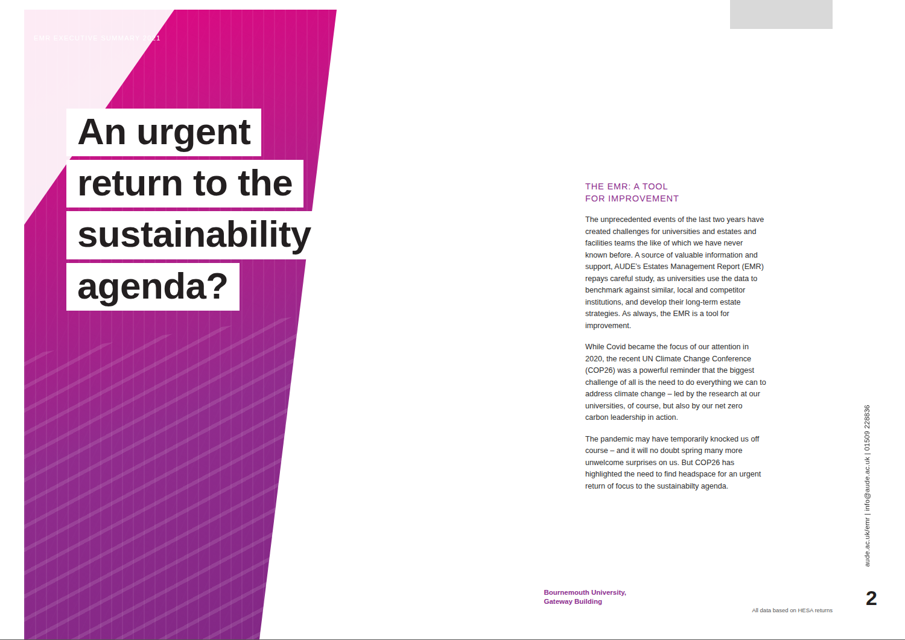EMR Executive Summary 2021
An urgent return to the sustainability agenda?
Bournemouth University,
Gateway Building
The EMR: a tool
for improvement
The unprecedented events of the last two years have created challenges for universities and estates and facilities teams the like of which we have never known before. A source of valuable information and support, AUDE’s Estates Management Report (EMR) repays careful study, as universities use the data to benchmark against similar, local and competitor institutions, and develop their long-term estate strategies. As always, the EMR is a tool for improvement.
While Covid became the focus of our attention in 2020, the recent UN Climate Change Conference (COP26) was a powerful reminder that the biggest challenge of all is the need to do everything we can to address climate change – led by the research at our universities, of course, but also by our net zero carbon leadership in action.
The pandemic may have temporarily knocked us off course – and it will no doubt spring many more unwelcome surprises on us. But COP26 has highlighted the need to find headspace for an urgent return of focus to the sustainabilty agenda.
aude.ac.uk/emr | info@aude.ac.uk | 01509 228836
All data based on HESA returns
2